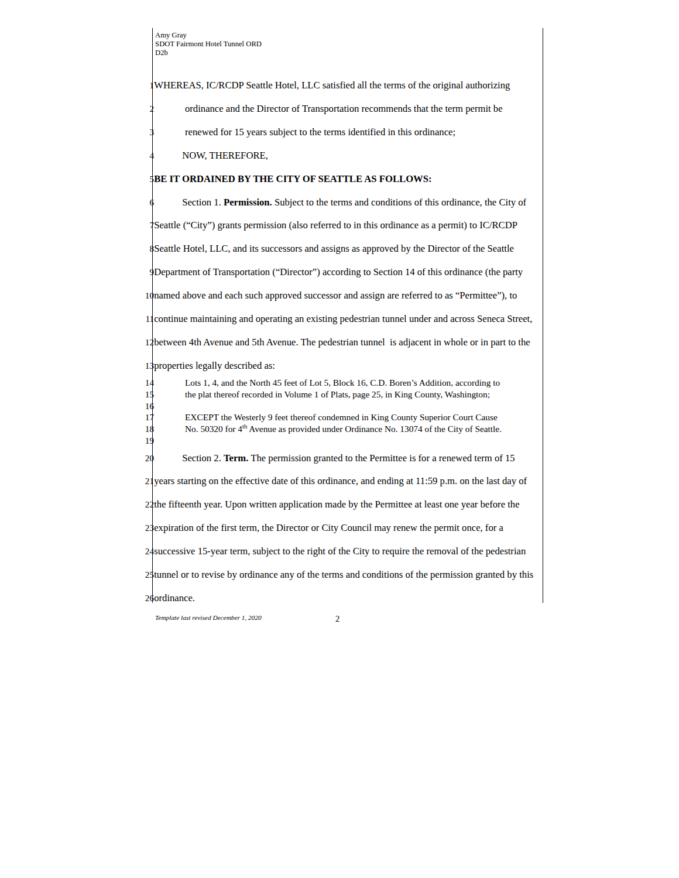Amy Gray
SDOT Fairmont Hotel Tunnel ORD
D2b
| 1 | WHEREAS, IC/RCDP Seattle Hotel, LLC satisfied all the terms of the original authorizing |
| 2 | ordinance and the Director of Transportation recommends that the term permit be |
| 3 | renewed for 15 years subject to the terms identified in this ordinance; |
| 4 | NOW, THEREFORE, |
| 5 | BE IT ORDAINED BY THE CITY OF SEATTLE AS FOLLOWS: |
| 6 | Section 1. Permission. Subject to the terms and conditions of this ordinance, the City of |
| 7 | Seattle (“City”) grants permission (also referred to in this ordinance as a permit) to IC/RCDP |
| 8 | Seattle Hotel, LLC, and its successors and assigns as approved by the Director of the Seattle |
| 9 | Department of Transportation (“Director”) according to Section 14 of this ordinance (the party |
| 10 | named above and each such approved successor and assign are referred to as “Permittee”), to |
| 11 | continue maintaining and operating an existing pedestrian tunnel under and across Seneca Street, |
| 12 | between 4th Avenue and 5th Avenue. The pedestrian tunnel is adjacent in whole or in part to the |
| 13 | properties legally described as: |
| 14 | Lots 1, 4, and the North 45 feet of Lot 5, Block 16, C.D. Boren’s Addition, according to |
| 15 | the plat thereof recorded in Volume 1 of Plats, page 25, in King County, Washington; |
| 16 | |
| 17 | EXCEPT the Westerly 9 feet thereof condemned in King County Superior Court Cause |
| 18 | No. 50320 for 4 th Avenue as provided under Ordinance No. 13074 of the City of Seattle. |
| 19 | |
| 20 | Section 2. Term. The permission granted to the Permittee is for a renewed term of 15 |
| 21 | years starting on the effective date of this ordinance, and ending at 11:59 p.m. on the last day of |
| 22 | the fifteenth year. Upon written application made by the Permittee at least one year before the |
| 23 | expiration of the first term, the Director or City Council may renew the permit once, for a |
| 24 | successive 15-year term, subject to the right of the City to require the removal of the pedestrian |
| 25 | tunnel or to revise by ordinance any of the terms and conditions of the permission granted by this |
| 26 | ordinance. |
Template last revised December 1, 2020 2